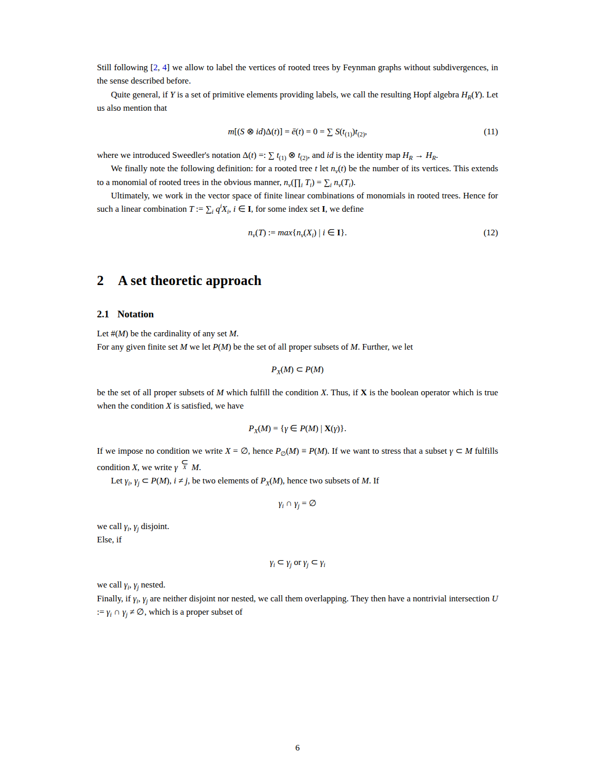Still following [2, 4] we allow to label the vertices of rooted trees by Feynman graphs without subdivergences, in the sense described before.
Quite general, if Y is a set of primitive elements providing labels, we call the resulting Hopf algebra HR(Y). Let us also mention that
m[(S ⊗ id)Δ(t)] = ē(t) = 0 = ∑ S(t(1))t(2), (11)
where we introduced Sweedler's notation Δ(t) =: ∑ t(1) ⊗ t(2), and id is the identity map HR → HR.
We finally note the following definition: for a rooted tree t let nv(t) be the number of its vertices. This extends to a monomial of rooted trees in the obvious manner, nv(∏i Ti) = ∑i nv(Ti).
Ultimately, we work in the vector space of finite linear combinations of monomials in rooted trees. Hence for such a linear combination T := ∑i qiXi, i ∈ I, for some index set I, we define
nv(T) := max{nv(Xi) | i ∈ I}. (12)
2 A set theoretic approach
2.1 Notation
Let #(M) be the cardinality of any set M.
For any given finite set M we let P(M) be the set of all proper subsets of M. Further, we let
PX(M) ⊂ P(M)
be the set of all proper subsets of M which fulfill the condition X. Thus, if X is the boolean operator which is true when the condition X is satisfied, we have
PX(M) = {γ ∈ P(M) | X(γ)}.
If we impose no condition we write X = ∅, hence P∅(M) ≡ P(M). If we want to stress that a subset γ ⊂ M fulfills condition X, we write γ ⊂X M.
Let γi, γj ⊂ P(M), i ≠ j, be two elements of PX(M), hence two subsets of M. If
γi ∩ γj = ∅
we call γi, γj disjoint.
Else, if
γi ⊂ γj or γj ⊂ γi
we call γi, γj nested.
Finally, if γi, γj are neither disjoint nor nested, we call them overlapping. They then have a nontrivial intersection U := γi ∩ γj ≠ ∅, which is a proper subset of
6